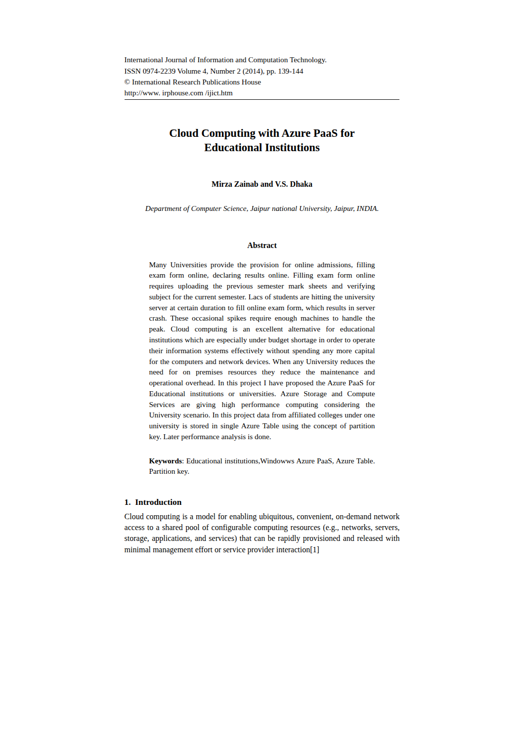International Journal of Information and Computation Technology.
ISSN 0974-2239 Volume 4, Number 2 (2014), pp. 139-144
© International Research Publications House
http://www. irphouse.com /ijict.htm
Cloud Computing with Azure PaaS for
Educational Institutions
Mirza Zainab and V.S. Dhaka
Department of Computer Science, Jaipur national University, Jaipur, INDIA.
Abstract
Many Universities provide the provision for online admissions, filling exam form online, declaring results online. Filling exam form online requires uploading the previous semester mark sheets and verifying subject for the current semester. Lacs of students are hitting the university server at certain duration to fill online exam form, which results in server crash. These occasional spikes require enough machines to handle the peak. Cloud computing is an excellent alternative for educational institutions which are especially under budget shortage in order to operate their information systems effectively without spending any more capital for the computers and network devices. When any University reduces the need for on premises resources they reduce the maintenance and operational overhead. In this project I have proposed the Azure PaaS for Educational institutions or universities. Azure Storage and Compute Services are giving high performance computing considering the University scenario. In this project data from affiliated colleges under one university is stored in single Azure Table using the concept of partition key. Later performance analysis is done.
Keywords: Educational institutions,Windowws Azure PaaS, Azure Table. Partition key.
1. Introduction
Cloud computing is a model for enabling ubiquitous, convenient, on-demand network access to a shared pool of configurable computing resources (e.g., networks, servers, storage, applications, and services) that can be rapidly provisioned and released with minimal management effort or service provider interaction[1]